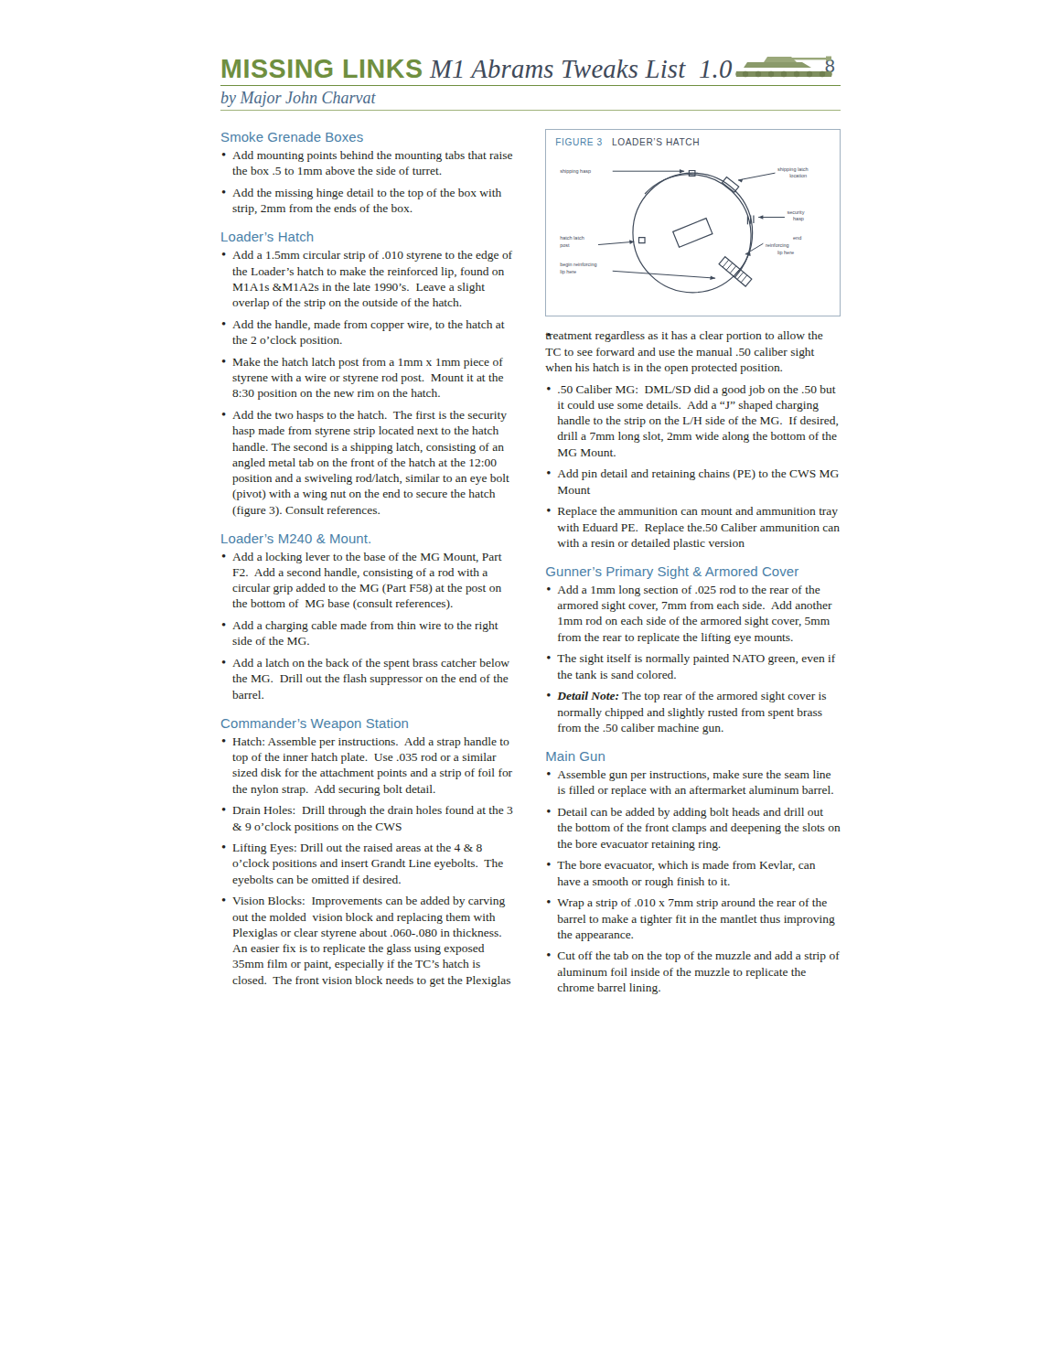MISSING LINKS M1 Abrams Tweaks List 1.0
8
by Major John Charvat
Smoke Grenade Boxes
Add mounting points behind the mounting tabs that raise the box .5 to 1mm above the side of turret.
Add the missing hinge detail to the top of the box with strip, 2mm from the ends of the box.
Loader’s Hatch
Add a 1.5mm circular strip of .010 styrene to the edge of the Loader’s hatch to make the reinforced lip, found on M1A1s &M1A2s in the late 1990’s. Leave a slight overlap of the strip on the outside of the hatch.
Add the handle, made from copper wire, to the hatch at the 2 o’clock position.
Make the hatch latch post from a 1mm x 1mm piece of styrene with a wire or styrene rod post. Mount it at the 8:30 position on the new rim on the hatch.
Add the two hasps to the hatch. The first is the security hasp made from styrene strip located next to the hatch handle. The second is a shipping latch, consisting of an angled metal tab on the front of the hatch at the 12:00 position and a swiveling rod/latch, similar to an eye bolt (pivot) with a wing nut on the end to secure the hatch (figure 3). Consult references.
Loader’s M240 & Mount.
Add a locking lever to the base of the MG Mount, Part F2. Add a second handle, consisting of a rod with a circular grip added to the MG (Part F58) at the post on the bottom of MG base (consult references).
Add a charging cable made from thin wire to the right side of the MG.
Add a latch on the back of the spent brass catcher below the MG. Drill out the flash suppressor on the end of the barrel.
Commander’s Weapon Station
Hatch: Assemble per instructions. Add a strap handle to top of the inner hatch plate. Use .035 rod or a similar sized disk for the attachment points and a strip of foil for the nylon strap. Add securing bolt detail.
Drain Holes: Drill through the drain holes found at the 3 & 9 o’clock positions on the CWS
Lifting Eyes: Drill out the raised areas at the 4 & 8 o’clock positions and insert Grandt Line eyebolts. The eyebolts can be omitted if desired.
Vision Blocks: Improvements can be added by carving out the molded vision block and replacing them with Plexiglas or clear styrene about .060-.080 in thickness. An easier fix is to replicate the glass using exposed 35mm film or paint, especially if the TC’s hatch is closed. The front vision block needs to get the Plexiglas
FIGURE 3 LOADER’S HATCH
shipping hasp shipping latch location security hasp hatch latch post end reinforcing lip here begin reinforcing lip here
treatment regardless as it has a clear portion to allow the TC to see forward and use the manual .50 caliber sight when his hatch is in the open protected position.
.50 Caliber MG: DML/SD did a good job on the .50 but it could use some details. Add a “J” shaped charging handle to the strip on the L/H side of the MG. If desired, drill a 7mm long slot, 2mm wide along the bottom of the MG Mount.
Add pin detail and retaining chains (PE) to the CWS MG Mount
Replace the ammunition can mount and ammunition tray with Eduard PE. Replace the.50 Caliber ammunition can with a resin or detailed plastic version
Gunner’s Primary Sight & Armored Cover
Add a 1mm long section of .025 rod to the rear of the armored sight cover, 7mm from each side. Add another 1mm rod on each side of the armored sight cover, 5mm from the rear to replicate the lifting eye mounts.
The sight itself is normally painted NATO green, even if the tank is sand colored.
Detail Note: The top rear of the armored sight cover is normally chipped and slightly rusted from spent brass from the .50 caliber machine gun.
Main Gun
Assemble gun per instructions, make sure the seam line is filled or replace with an aftermarket aluminum barrel.
Detail can be added by adding bolt heads and drill out the bottom of the front clamps and deepening the slots on the bore evacuator retaining ring.
The bore evacuator, which is made from Kevlar, can have a smooth or rough finish to it.
Wrap a strip of .010 x 7mm strip around the rear of the barrel to make a tighter fit in the mantlet thus improving the appearance.
Cut off the tab on the top of the muzzle and add a strip of aluminum foil inside of the muzzle to replicate the chrome barrel lining.